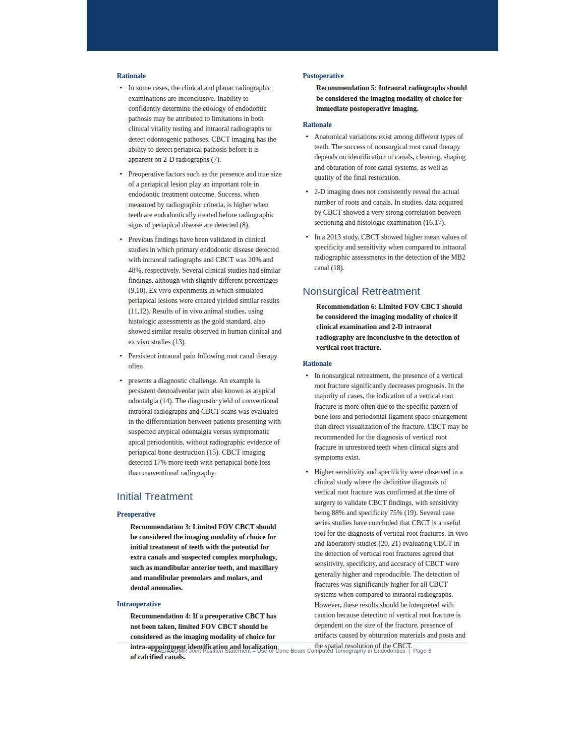Rationale
In some cases, the clinical and planar radiographic examinations are inconclusive. Inability to confidently determine the etiology of endodontic pathosis may be attributed to limitations in both clinical vitality testing and intraoral radiographs to detect odontogenic pathoses. CBCT imaging has the ability to detect periapical pathosis before it is apparent on 2-D radiographs (7).
Preoperative factors such as the presence and true size of a periapical lesion play an important role in endodontic treatment outcome. Success, when measured by radiographic criteria, is higher when teeth are endodontically treated before radiographic signs of periapical disease are detected (8).
Previous findings have been validated in clinical studies in which primary endodontic disease detected with intraoral radiographs and CBCT was 20% and 48%, respectively. Several clinical studies had similar findings, although with slightly different percentages (9,10). Ex vivo experiments in which simulated periapical lesions were created yielded similar results (11,12). Results of in vivo animal studies, using histologic assessments as the gold standard, also showed similar results observed in human clinical and ex vivo studies (13).
Persistent intraoral pain following root canal therapy often
presents a diagnostic challenge. An example is persistent dentoalveolar pain also known as atypical odontalgia (14). The diagnostic yield of conventional intraoral radiographs and CBCT scans was evaluated in the differentiation between patients presenting with suspected atypical odontalgia versus symptomatic apical periodontitis, without radiographic evidence of periapical bone destruction (15). CBCT imaging detected 17% more teeth with periapical bone loss than conventional radiography.
Initial Treatment
Preoperative
Recommendation 3: Limited FOV CBCT should be considered the imaging modality of choice for initial treatment of teeth with the potential for extra canals and suspected complex morphology, such as mandibular anterior teeth, and maxillary and mandibular premolars and molars, and dental anomalies.
Intraoperative
Recommendation 4: If a preoperative CBCT has not been taken, limited FOV CBCT should be considered as the imaging modality of choice for intra-appointment identification and localization of calcified canals.
Postoperative
Recommendation 5: Intraoral radiographs should be considered the imaging modality of choice for immediate postoperative imaging.
Rationale
Anatomical variations exist among different types of teeth. The success of nonsurgical root canal therapy depends on identification of canals, cleaning, shaping and obturation of root canal systems, as well as quality of the final restoration.
2-D imaging does not consistently reveal the actual number of roots and canals. In studies, data acquired by CBCT showed a very strong correlation between sectioning and histologic examination (16,17).
In a 2013 study, CBCT showed higher mean values of specificity and sensitivity when compared to intraoral radiographic assessments in the detection of the MB2 canal (18).
Nonsurgical Retreatment
Recommendation 6: Limited FOV CBCT should be considered the imaging modality of choice if clinical examination and 2-D intraoral radiography are inconclusive in the detection of vertical root fracture.
Rationale
In nonsurgical retreatment, the presence of a vertical root fracture significantly decreases prognosis. In the majority of cases, the indication of a vertical root fracture is more often due to the specific pattern of bone loss and periodontal ligament space enlargement than direct visualization of the fracture. CBCT may be recommended for the diagnosis of vertical root fracture in unrestored teeth when clinical signs and symptoms exist.
Higher sensitivity and specificity were observed in a clinical study where the definitive diagnosis of vertical root fracture was confirmed at the time of surgery to validate CBCT findings, with sensitivity being 88% and specificity 75% (19). Several case series studies have concluded that CBCT is a useful tool for the diagnosis of vertical root fractures. In vivo and laboratory studies (20, 21) evaluating CBCT in the detection of vertical root fractures agreed that sensitivity, specificity, and accuracy of CBCT were generally higher and reproducible. The detection of fractures was significantly higher for all CBCT systems when compared to intraoral radiographs. However, these results should be interpreted with caution because detection of vertical root fracture is dependent on the size of the fracture, presence of artifacts caused by obturation materials and posts and the spatial resolution of the CBCT.
AAE/AAOMR Joint Position Statement – Use of Cone Beam Computed Tomography in Endodontics | Page 3